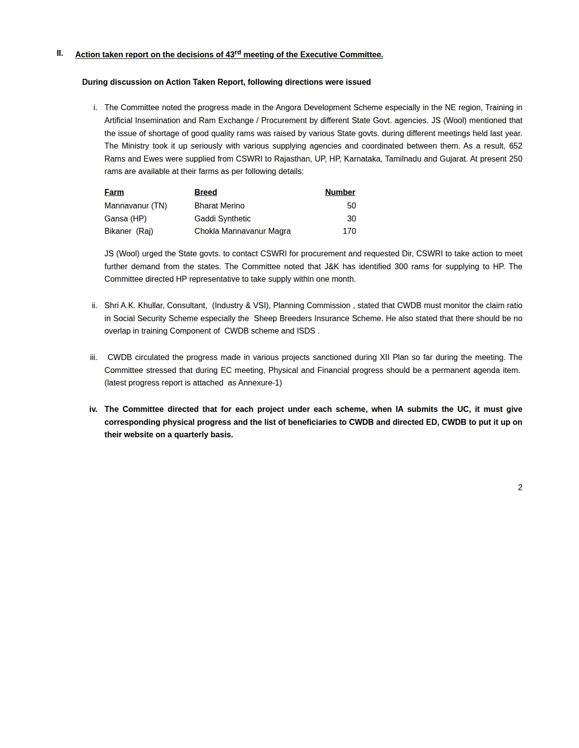II. Action taken report on the decisions of 43rd meeting of the Executive Committee.
During discussion on Action Taken Report, following directions were issued
The Committee noted the progress made in the Angora Development Scheme especially in the NE region, Training in Artificial Insemination and Ram Exchange / Procurement by different State Govt. agencies. JS (Wool) mentioned that the issue of shortage of good quality rams was raised by various State govts. during different meetings held last year. The Ministry took it up seriously with various supplying agencies and coordinated between them. As a result, 652 Rams and Ewes were supplied from CSWRI to Rajasthan, UP, HP, Karnataka, Tamilnadu and Gujarat. At present 250 rams are available at their farms as per following details:
| Farm | Breed | Number |
| --- | --- | --- |
| Mannavanur (TN) | Bharat Merino | 50 |
| Gansa (HP) | Gaddi Synthetic | 30 |
| Bikaner (Raj) | Chokla Mannavanur Magra | 170 |
JS (Wool) urged the State govts. to contact CSWRI for procurement and requested Dir, CSWRI to take action to meet further demand from the states. The Committee noted that J&K has identified 300 rams for supplying to HP. The Committee directed HP representative to take supply within one month.
Shri A.K. Khullar, Consultant, (Industry & VSI), Planning Commission , stated that CWDB must monitor the claim ratio in Social Security Scheme especially the Sheep Breeders Insurance Scheme. He also stated that there should be no overlap in training Component of CWDB scheme and ISDS .
CWDB circulated the progress made in various projects sanctioned during XII Plan so far during the meeting. The Committee stressed that during EC meeting, Physical and Financial progress should be a permanent agenda item. (latest progress report is attached as Annexure-1)
The Committee directed that for each project under each scheme, when IA submits the UC, it must give corresponding physical progress and the list of beneficiaries to CWDB and directed ED, CWDB to put it up on their website on a quarterly basis.
2